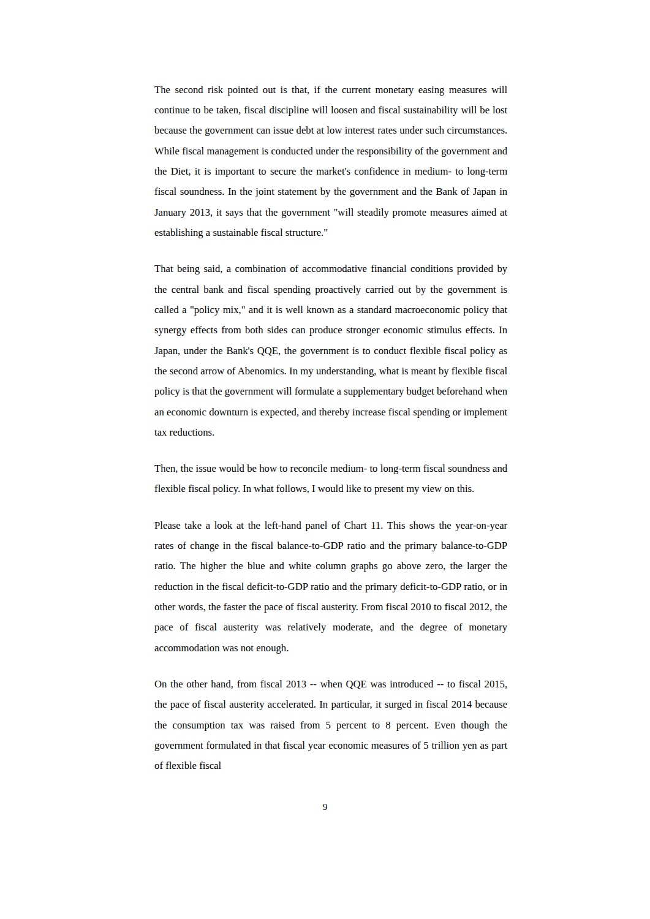The second risk pointed out is that, if the current monetary easing measures will continue to be taken, fiscal discipline will loosen and fiscal sustainability will be lost because the government can issue debt at low interest rates under such circumstances. While fiscal management is conducted under the responsibility of the government and the Diet, it is important to secure the market's confidence in medium- to long-term fiscal soundness. In the joint statement by the government and the Bank of Japan in January 2013, it says that the government "will steadily promote measures aimed at establishing a sustainable fiscal structure."
That being said, a combination of accommodative financial conditions provided by the central bank and fiscal spending proactively carried out by the government is called a "policy mix," and it is well known as a standard macroeconomic policy that synergy effects from both sides can produce stronger economic stimulus effects. In Japan, under the Bank's QQE, the government is to conduct flexible fiscal policy as the second arrow of Abenomics. In my understanding, what is meant by flexible fiscal policy is that the government will formulate a supplementary budget beforehand when an economic downturn is expected, and thereby increase fiscal spending or implement tax reductions.
Then, the issue would be how to reconcile medium- to long-term fiscal soundness and flexible fiscal policy. In what follows, I would like to present my view on this.
Please take a look at the left-hand panel of Chart 11. This shows the year-on-year rates of change in the fiscal balance-to-GDP ratio and the primary balance-to-GDP ratio. The higher the blue and white column graphs go above zero, the larger the reduction in the fiscal deficit-to-GDP ratio and the primary deficit-to-GDP ratio, or in other words, the faster the pace of fiscal austerity. From fiscal 2010 to fiscal 2012, the pace of fiscal austerity was relatively moderate, and the degree of monetary accommodation was not enough.
On the other hand, from fiscal 2013 -- when QQE was introduced -- to fiscal 2015, the pace of fiscal austerity accelerated. In particular, it surged in fiscal 2014 because the consumption tax was raised from 5 percent to 8 percent. Even though the government formulated in that fiscal year economic measures of 5 trillion yen as part of flexible fiscal
9